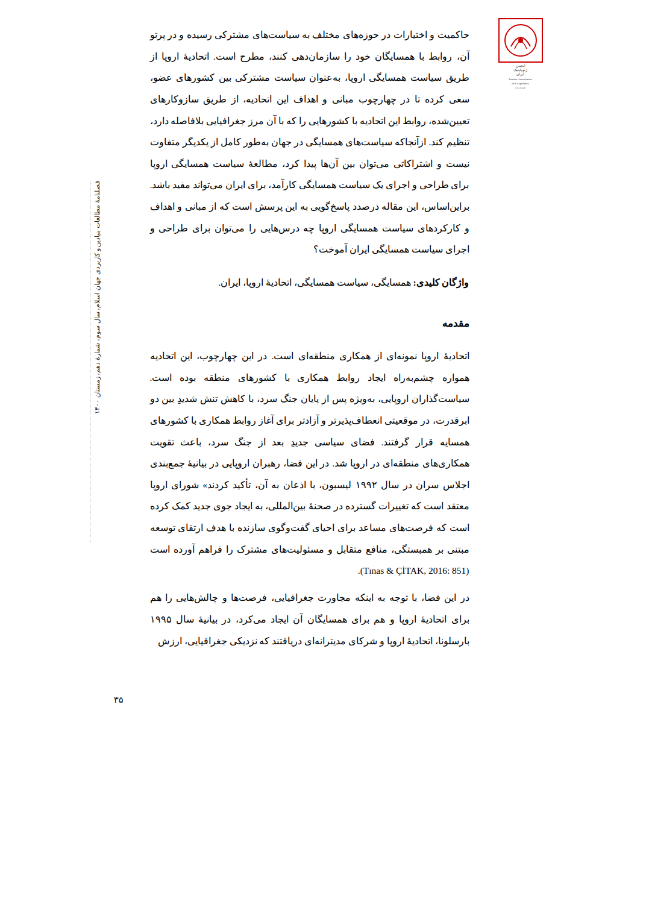انجمن
ژئوپلیتیک
ایران
Iranian Association
of Geopolitics
(I.A.G.)
فصلنامهٔ مطالعات بنیادین و کاربردی جهان اسلام، سال سوم، شمارهٔ دهم، زمستان ۱۴۰۰
حاکمیت و اختیارات در حوزه‌های مختلف به سیاست‌های مشترکی رسیده و در پرتو آن، روابط با همسایگان خود را سازمان‌دهی کنند، مطرح است. اتحادیهٔ اروپا از طریق سیاست همسایگی اروپا، به‌عنوان سیاست مشترکی بین کشورهای عضو، سعی کرده تا در چهارچوب مبانی و اهداف این اتحادیه، از طریق سازوکارهای تعیین‌شده، روابط این اتحادیه با کشورهایی را که با آن مرز جغرافیایی بلافاصله دارد، تنظیم کند. ازآنجاکه سیاست‌های همسایگی در جهان به‌طور کامل از یکدیگر متفاوت نیست و اشتراکاتی می‌توان بین آن‌ها پیدا کرد، مطالعهٔ سیاست همسایگی اروپا برای طراحی و اجرای یک سیاست همسایگی کارآمد، برای ایران می‌تواند مفید باشد. براین‌اساس، این مقاله درصدد پاسخ‌گویی به این پرسش است که از مبانی و اهداف و کارکردهای سیاست همسایگی اروپا چه درس‌هایی را می‌توان برای طراحی و اجرای سیاست همسایگی ایران آموخت؟
واژگان کلیدی: همسایگی، سیاست همسایگی، اتحادیهٔ اروپا، ایران.
مقدمه
اتحادیهٔ اروپا نمونه‌ای از همکاری منطقه‌ای است. در این چهارچوب، این اتحادیه همواره چشم‌به‌راه ایجاد روابط همکاری با کشورهای منطقه بوده است. سیاست‌گذاران اروپایی، به‌ویژه پس از پایان جنگ سرد، با کاهش تنش شدیدِ بین دو ابرقدرت، در موقعیتی انعطاف‌پذیرتر و آزادتر برای آغاز روابط همکاری با کشورهای همسایه قرار گرفتند. فضای سیاسی جدیدِ بعد از جنگ سرد، باعث تقویت همکاری‌های منطقه‌ای در اروپا شد. در این فضا، رهبران اروپایی در بیانیهٔ جمع‌بندی اجلاس سران در سال ۱۹۹۲ لیسبون، با اذعان به آن، تأکید کردند» شورای اروپا معتقد است که تغییرات گسترده در صحنهٔ بین‌المللی، به ایجاد جوی جدید کمک کرده است که فرصت‌های مساعد برای احیای گفت‌وگوی سازنده با هدف ارتقای توسعه مبتنی بر همبستگی، منافع متقابل و مسئولیت‌های مشترک را فراهم آورده است (Tınas & ÇİTAK, 2016: 851).
در این فضا، با توجه به اینکه مجاورت جغرافیایی، فرصت‌ها و چالش‌هایی را هم برای اتحادیهٔ اروپا و هم برای همسایگان آن ایجاد می‌کرد، در بیانیهٔ سال ۱۹۹۵ بارسلونا، اتحادیهٔ اروپا و شرکای مدیترانه‌ای دریافتند که نزدیکی جغرافیایی، ارزش
۳۵